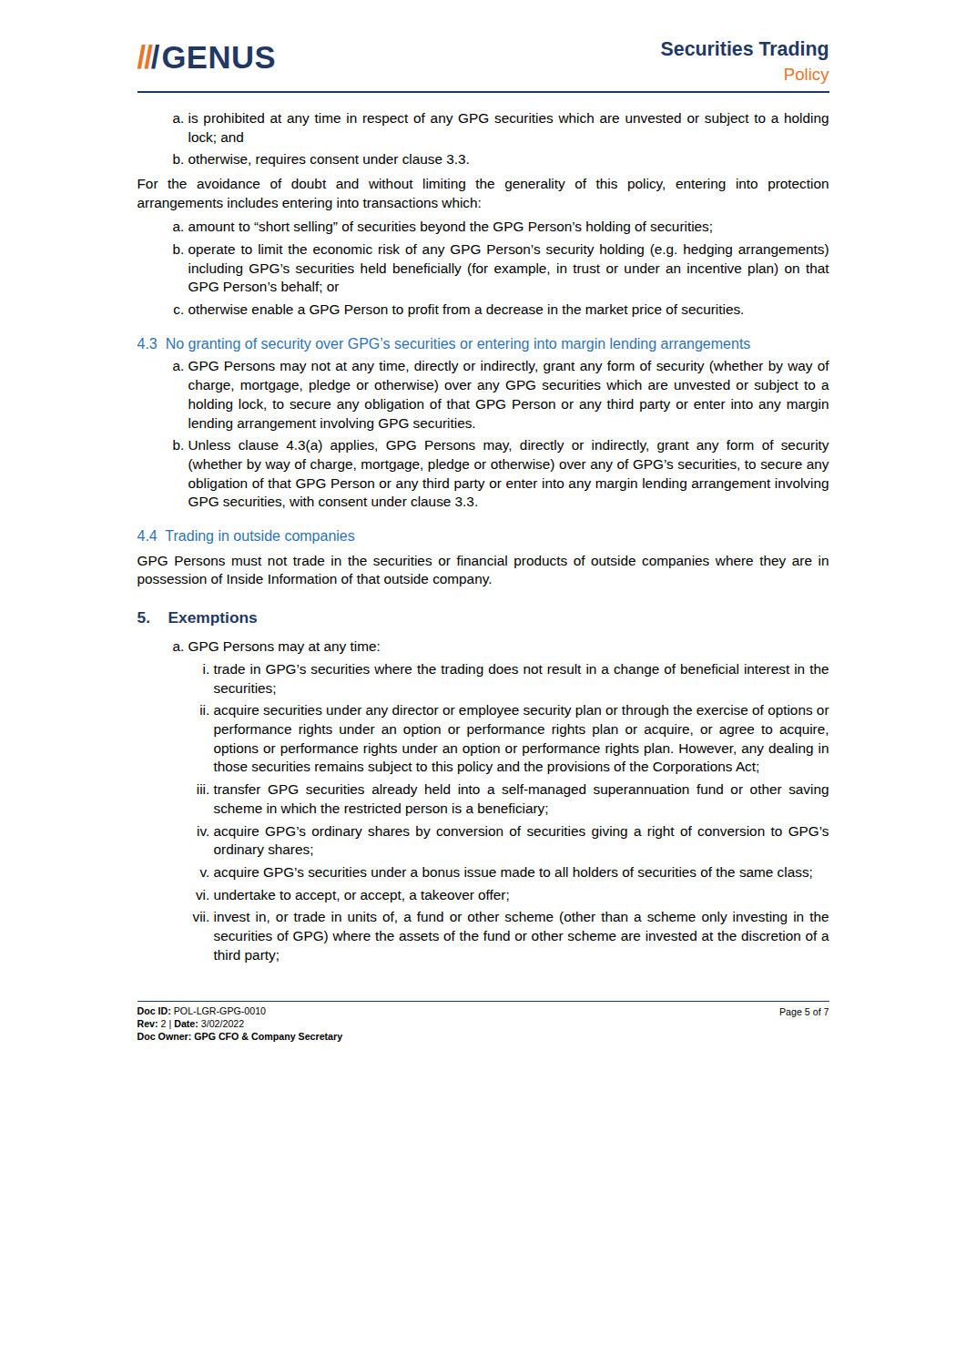/// GENUS
Securities Trading
Policy
is prohibited at any time in respect of any GPG securities which are unvested or subject to a holding lock; and
otherwise, requires consent under clause 3.3.
For the avoidance of doubt and without limiting the generality of this policy, entering into protection arrangements includes entering into transactions which:
amount to “short selling” of securities beyond the GPG Person’s holding of securities;
operate to limit the economic risk of any GPG Person’s security holding (e.g. hedging arrangements) including GPG’s securities held beneficially (for example, in trust or under an incentive plan) on that GPG Person’s behalf; or
otherwise enable a GPG Person to profit from a decrease in the market price of securities.
4.3 No granting of security over GPG’s securities or entering into margin lending arrangements
GPG Persons may not at any time, directly or indirectly, grant any form of security (whether by way of charge, mortgage, pledge or otherwise) over any GPG securities which are unvested or subject to a holding lock, to secure any obligation of that GPG Person or any third party or enter into any margin lending arrangement involving GPG securities.
Unless clause 4.3(a) applies, GPG Persons may, directly or indirectly, grant any form of security (whether by way of charge, mortgage, pledge or otherwise) over any of GPG’s securities, to secure any obligation of that GPG Person or any third party or enter into any margin lending arrangement involving GPG securities, with consent under clause 3.3.
4.4 Trading in outside companies
GPG Persons must not trade in the securities or financial products of outside companies where they are in possession of Inside Information of that outside company.
5.
Exemptions
GPG Persons may at any time:
trade in GPG’s securities where the trading does not result in a change of beneficial interest in the securities;
acquire securities under any director or employee security plan or through the exercise of options or performance rights under an option or performance rights plan or acquire, or agree to acquire, options or performance rights under an option or performance rights plan. However, any dealing in those securities remains subject to this policy and the provisions of the Corporations Act;
transfer GPG securities already held into a self-managed superannuation fund or other saving scheme in which the restricted person is a beneficiary;
acquire GPG’s ordinary shares by conversion of securities giving a right of conversion to GPG’s ordinary shares;
acquire GPG’s securities under a bonus issue made to all holders of securities of the same class;
undertake to accept, or accept, a takeover offer;
invest in, or trade in units of, a fund or other scheme (other than a scheme only investing in the securities of GPG) where the assets of the fund or other scheme are invested at the discretion of a third party;
Doc ID: POL-LGR-GPG-0010
Rev: 2 | Date: 3/02/2022
Doc Owner: GPG CFO & Company Secretary
Page 5 of 7